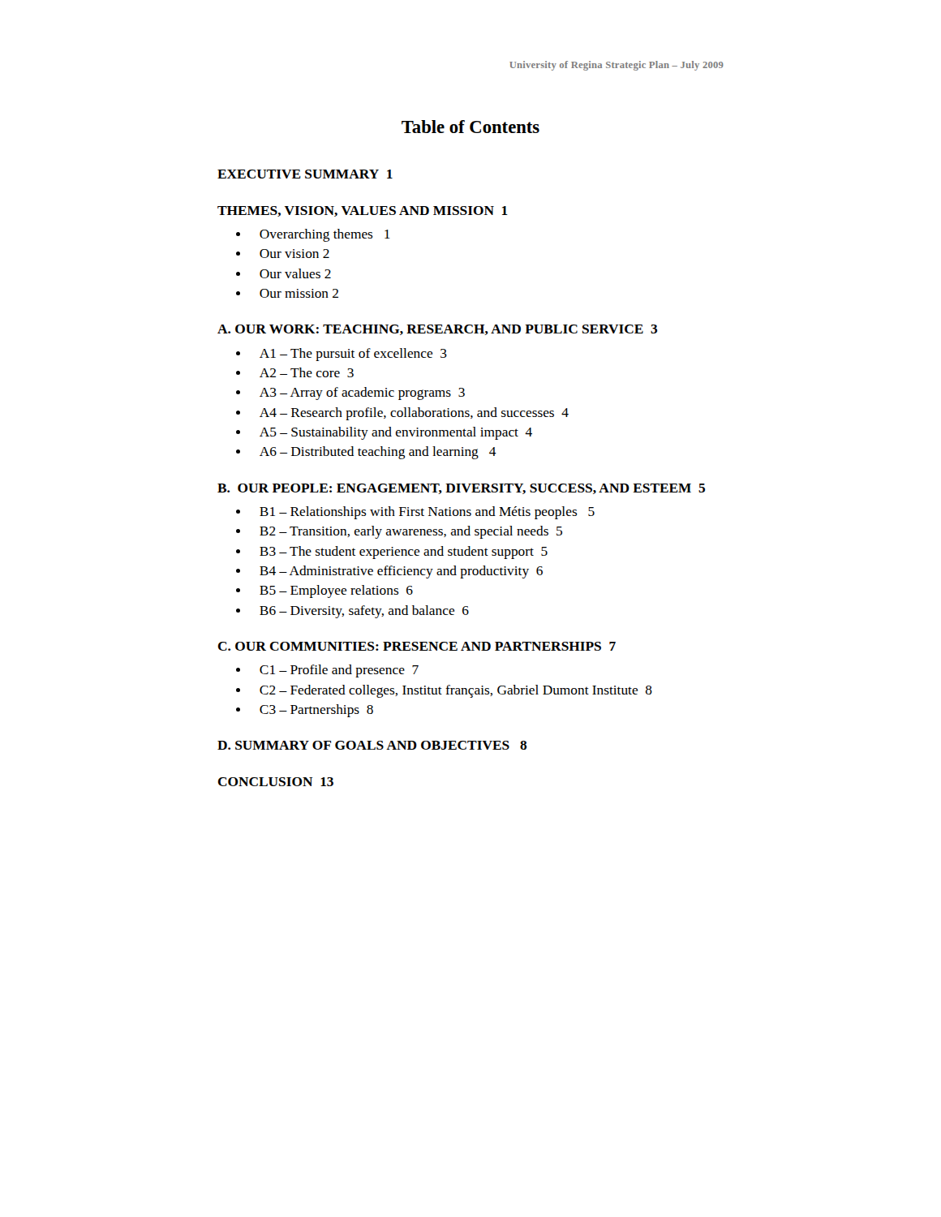University of Regina Strategic Plan – July 2009
Table of Contents
Executive Summary 1
Themes, Vision, Values and Mission 1
Overarching themes 1
Our vision 2
Our values 2
Our mission 2
A. Our Work: Teaching, Research, and Public Service 3
A1 – The pursuit of excellence 3
A2 – The core 3
A3 – Array of academic programs 3
A4 – Research profile, collaborations, and successes 4
A5 – Sustainability and environmental impact 4
A6 – Distributed teaching and learning 4
B. Our People: Engagement, Diversity, Success, and Esteem 5
B1 – Relationships with First Nations and Métis peoples 5
B2 – Transition, early awareness, and special needs 5
B3 – The student experience and student support 5
B4 – Administrative efficiency and productivity 6
B5 – Employee relations 6
B6 – Diversity, safety, and balance 6
C. Our Communities: Presence and Partnerships 7
C1 – Profile and presence 7
C2 – Federated colleges, Institut français, Gabriel Dumont Institute 8
C3 – Partnerships 8
D. Summary of Goals and Objectives 8
Conclusion 13